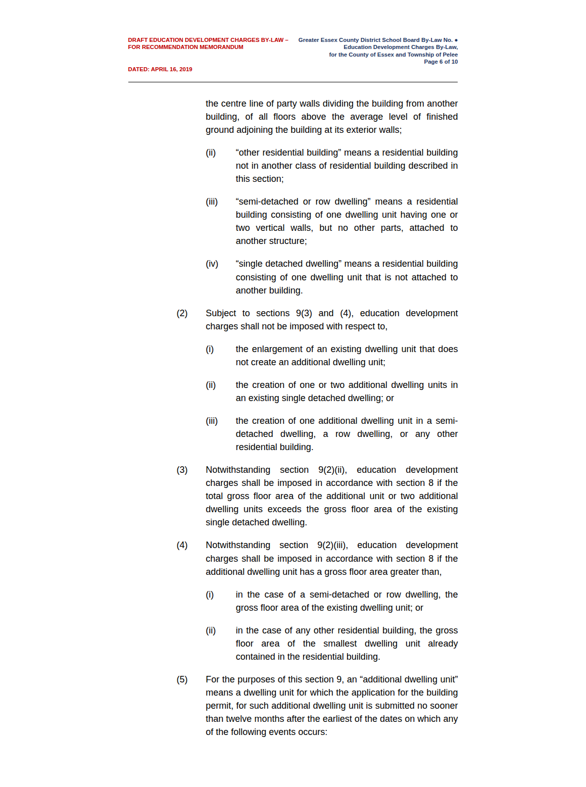DRAFT EDUCATION DEVELOPMENT CHARGES BY-LAW –
FOR RECOMMENDATION MEMORANDUM
DATED: APRIL 16, 2019
Greater Essex County District School Board By-Law No. ●
Education Development Charges By-Law,
for the County of Essex and Township of Pelee
Page 6 of 10
the centre line of party walls dividing the building from another building, of all floors above the average level of finished ground adjoining the building at its exterior walls;
(ii)
“other residential building” means a residential building not in another class of residential building described in this section;
(iii)
“semi-detached or row dwelling” means a residential building consisting of one dwelling unit having one or two vertical walls, but no other parts, attached to another structure;
(iv)
“single detached dwelling” means a residential building consisting of one dwelling unit that is not attached to another building.
(2)
Subject to sections 9(3) and (4), education development charges shall not be imposed with respect to,
(i)
the enlargement of an existing dwelling unit that does not create an additional dwelling unit;
(ii)
the creation of one or two additional dwelling units in an existing single detached dwelling; or
(iii)
the creation of one additional dwelling unit in a semi-detached dwelling, a row dwelling, or any other residential building.
(3)
Notwithstanding section 9(2)(ii), education development charges shall be imposed in accordance with section 8 if the total gross floor area of the additional unit or two additional dwelling units exceeds the gross floor area of the existing single detached dwelling.
(4)
Notwithstanding section 9(2)(iii), education development charges shall be imposed in accordance with section 8 if the additional dwelling unit has a gross floor area greater than,
(i)
in the case of a semi-detached or row dwelling, the gross floor area of the existing dwelling unit; or
(ii)
in the case of any other residential building, the gross floor area of the smallest dwelling unit already contained in the residential building.
(5)
For the purposes of this section 9, an “additional dwelling unit” means a dwelling unit for which the application for the building permit, for such additional dwelling unit is submitted no sooner than twelve months after the earliest of the dates on which any of the following events occurs: